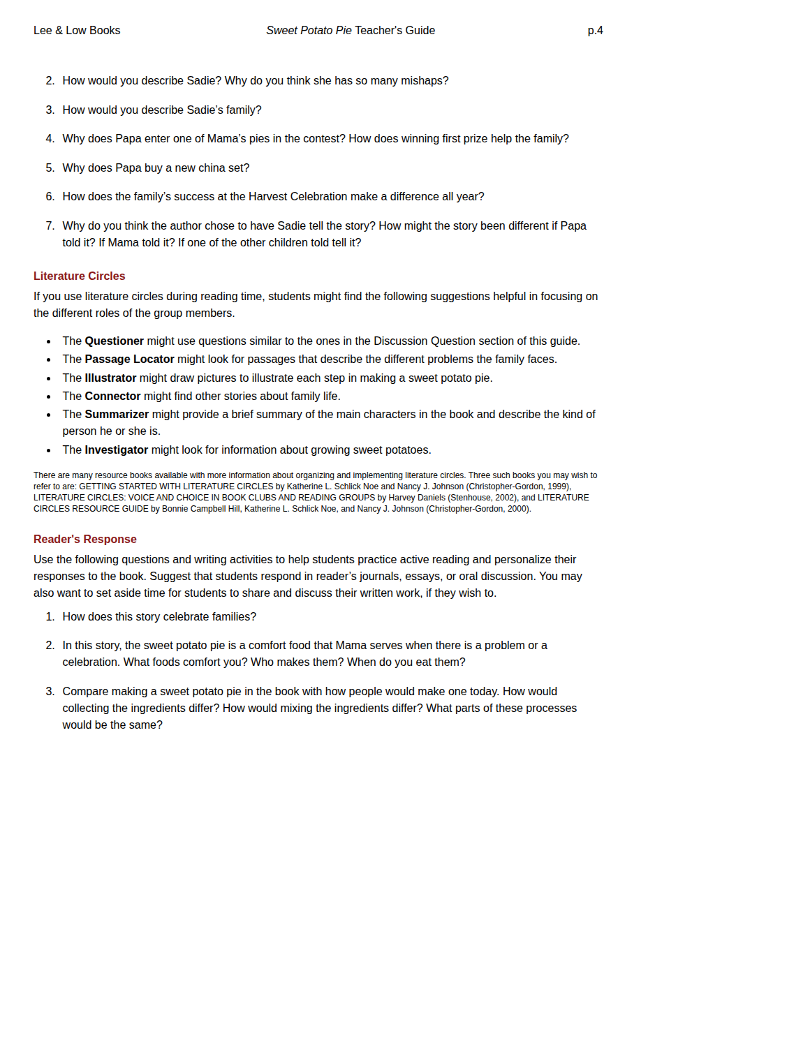Lee & Low Books
Sweet Potato Pie Teacher's Guide
p.4
How would you describe Sadie? Why do you think she has so many mishaps?
How would you describe Sadie’s family?
Why does Papa enter one of Mama’s pies in the contest? How does winning first prize help the family?
Why does Papa buy a new china set?
How does the family’s success at the Harvest Celebration make a difference all year?
Why do you think the author chose to have Sadie tell the story? How might the story been different if Papa told it? If Mama told it? If one of the other children told tell it?
Literature Circles
If you use literature circles during reading time, students might find the following suggestions helpful in focusing on the different roles of the group members.
The Questioner might use questions similar to the ones in the Discussion Question section of this guide.
The Passage Locator might look for passages that describe the different problems the family faces.
The Illustrator might draw pictures to illustrate each step in making a sweet potato pie.
The Connector might find other stories about family life.
The Summarizer might provide a brief summary of the main characters in the book and describe the kind of person he or she is.
The Investigator might look for information about growing sweet potatoes.
There are many resource books available with more information about organizing and implementing literature circles. Three such books you may wish to refer to are: GETTING STARTED WITH LITERATURE CIRCLES by Katherine L. Schlick Noe and Nancy J. Johnson (Christopher-Gordon, 1999), LITERATURE CIRCLES: VOICE AND CHOICE IN BOOK CLUBS AND READING GROUPS by Harvey Daniels (Stenhouse, 2002), and LITERATURE CIRCLES RESOURCE GUIDE by Bonnie Campbell Hill, Katherine L. Schlick Noe, and Nancy J. Johnson (Christopher-Gordon, 2000).
Reader's Response
Use the following questions and writing activities to help students practice active reading and personalize their responses to the book. Suggest that students respond in reader’s journals, essays, or oral discussion. You may also want to set aside time for students to share and discuss their written work, if they wish to.
How does this story celebrate families?
In this story, the sweet potato pie is a comfort food that Mama serves when there is a problem or a celebration. What foods comfort you? Who makes them? When do you eat them?
Compare making a sweet potato pie in the book with how people would make one today. How would collecting the ingredients differ? How would mixing the ingredients differ? What parts of these processes would be the same?